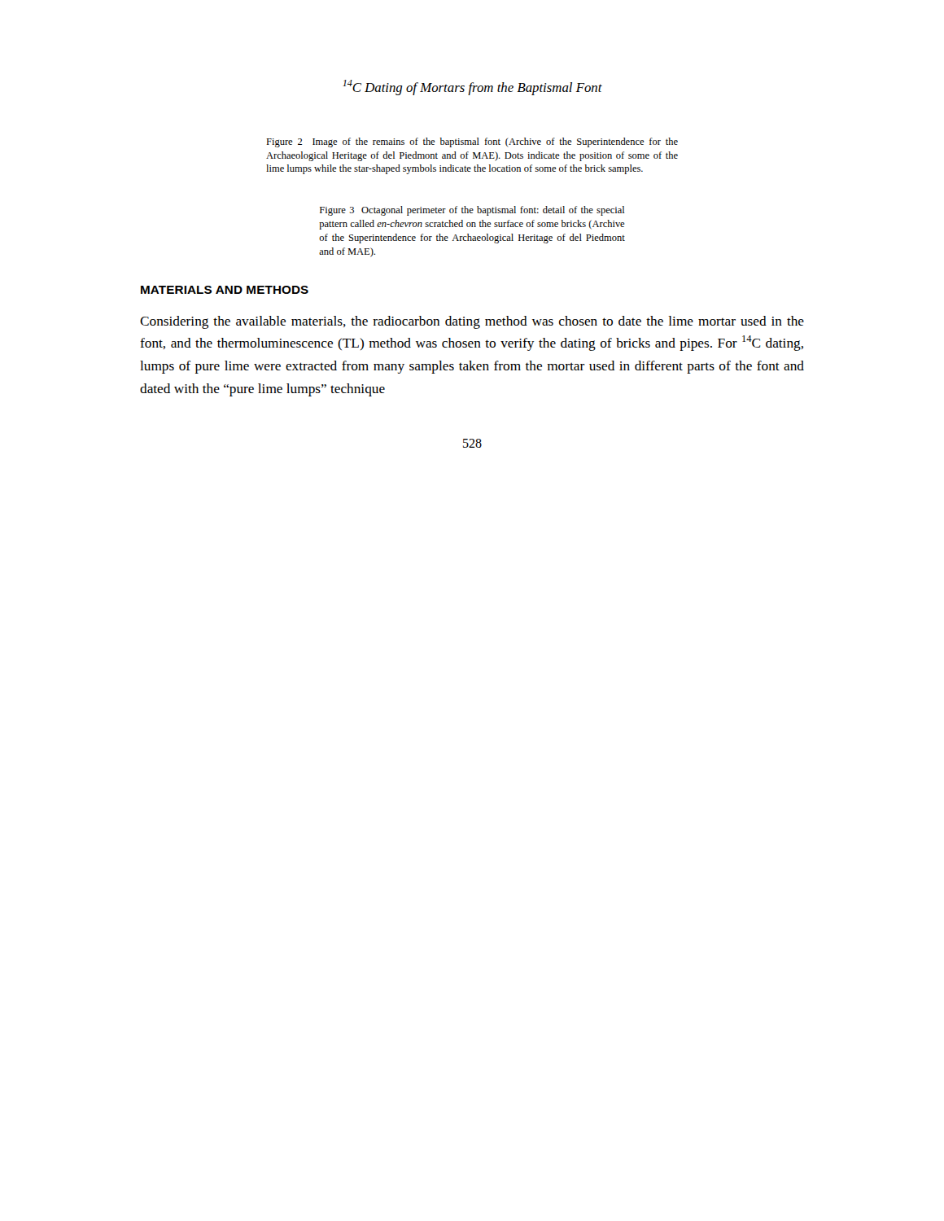14C Dating of Mortars from the Baptismal Font
Figure 2 Image of the remains of the baptismal font (Archive of the Superintendence for the Archaeological Heritage of del Piedmont and of MAE). Dots indicate the position of some of the lime lumps while the star-shaped symbols indicate the location of some of the brick samples.
Figure 3 Octagonal perimeter of the baptismal font: detail of the special pattern called en-chevron scratched on the surface of some bricks (Archive of the Superintendence for the Archaeological Heritage of del Piedmont and of MAE).
MATERIALS AND METHODS
Considering the available materials, the radiocarbon dating method was chosen to date the lime mortar used in the font, and the thermoluminescence (TL) method was chosen to verify the dating of bricks and pipes. For 14C dating, lumps of pure lime were extracted from many samples taken from the mortar used in different parts of the font and dated with the “pure lime lumps” technique
528